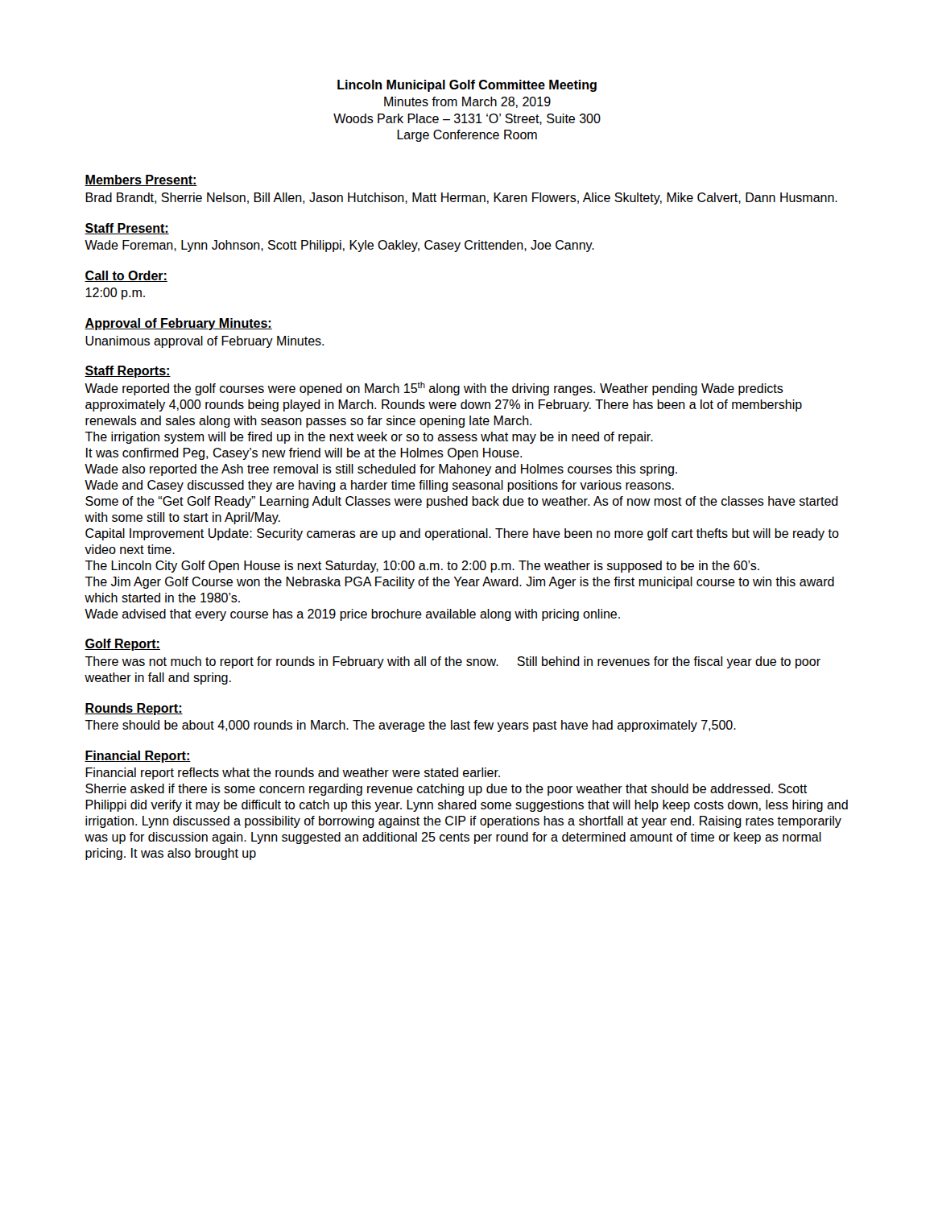Lincoln Municipal Golf Committee Meeting
Minutes from March 28, 2019
Woods Park Place – 3131 ‘O’ Street, Suite 300
Large Conference Room
Members Present:
Brad Brandt, Sherrie Nelson, Bill Allen, Jason Hutchison, Matt Herman, Karen Flowers, Alice Skultety, Mike Calvert, Dann Husmann.
Staff Present:
Wade Foreman, Lynn Johnson, Scott Philippi, Kyle Oakley, Casey Crittenden, Joe Canny.
Call to Order:
12:00 p.m.
Approval of February Minutes:
Unanimous approval of February Minutes.
Staff Reports:
Wade reported the golf courses were opened on March 15th along with the driving ranges. Weather pending Wade predicts approximately 4,000 rounds being played in March. Rounds were down 27% in February. There has been a lot of membership renewals and sales along with season passes so far since opening late March.
The irrigation system will be fired up in the next week or so to assess what may be in need of repair.
It was confirmed Peg, Casey’s new friend will be at the Holmes Open House.
Wade also reported the Ash tree removal is still scheduled for Mahoney and Holmes courses this spring.
Wade and Casey discussed they are having a harder time filling seasonal positions for various reasons.
Some of the “Get Golf Ready” Learning Adult Classes were pushed back due to weather. As of now most of the classes have started with some still to start in April/May.
Capital Improvement Update: Security cameras are up and operational. There have been no more golf cart thefts but will be ready to video next time.
The Lincoln City Golf Open House is next Saturday, 10:00 a.m. to 2:00 p.m. The weather is supposed to be in the 60’s.
The Jim Ager Golf Course won the Nebraska PGA Facility of the Year Award. Jim Ager is the first municipal course to win this award which started in the 1980’s.
Wade advised that every course has a 2019 price brochure available along with pricing online.
Golf Report:
There was not much to report for rounds in February with all of the snow. Still behind in revenues for the fiscal year due to poor weather in fall and spring.
Rounds Report:
There should be about 4,000 rounds in March. The average the last few years past have had approximately 7,500.
Financial Report:
Financial report reflects what the rounds and weather were stated earlier.
Sherrie asked if there is some concern regarding revenue catching up due to the poor weather that should be addressed. Scott Philippi did verify it may be difficult to catch up this year. Lynn shared some suggestions that will help keep costs down, less hiring and irrigation. Lynn discussed a possibility of borrowing against the CIP if operations has a shortfall at year end. Raising rates temporarily was up for discussion again. Lynn suggested an additional 25 cents per round for a determined amount of time or keep as normal pricing. It was also brought up